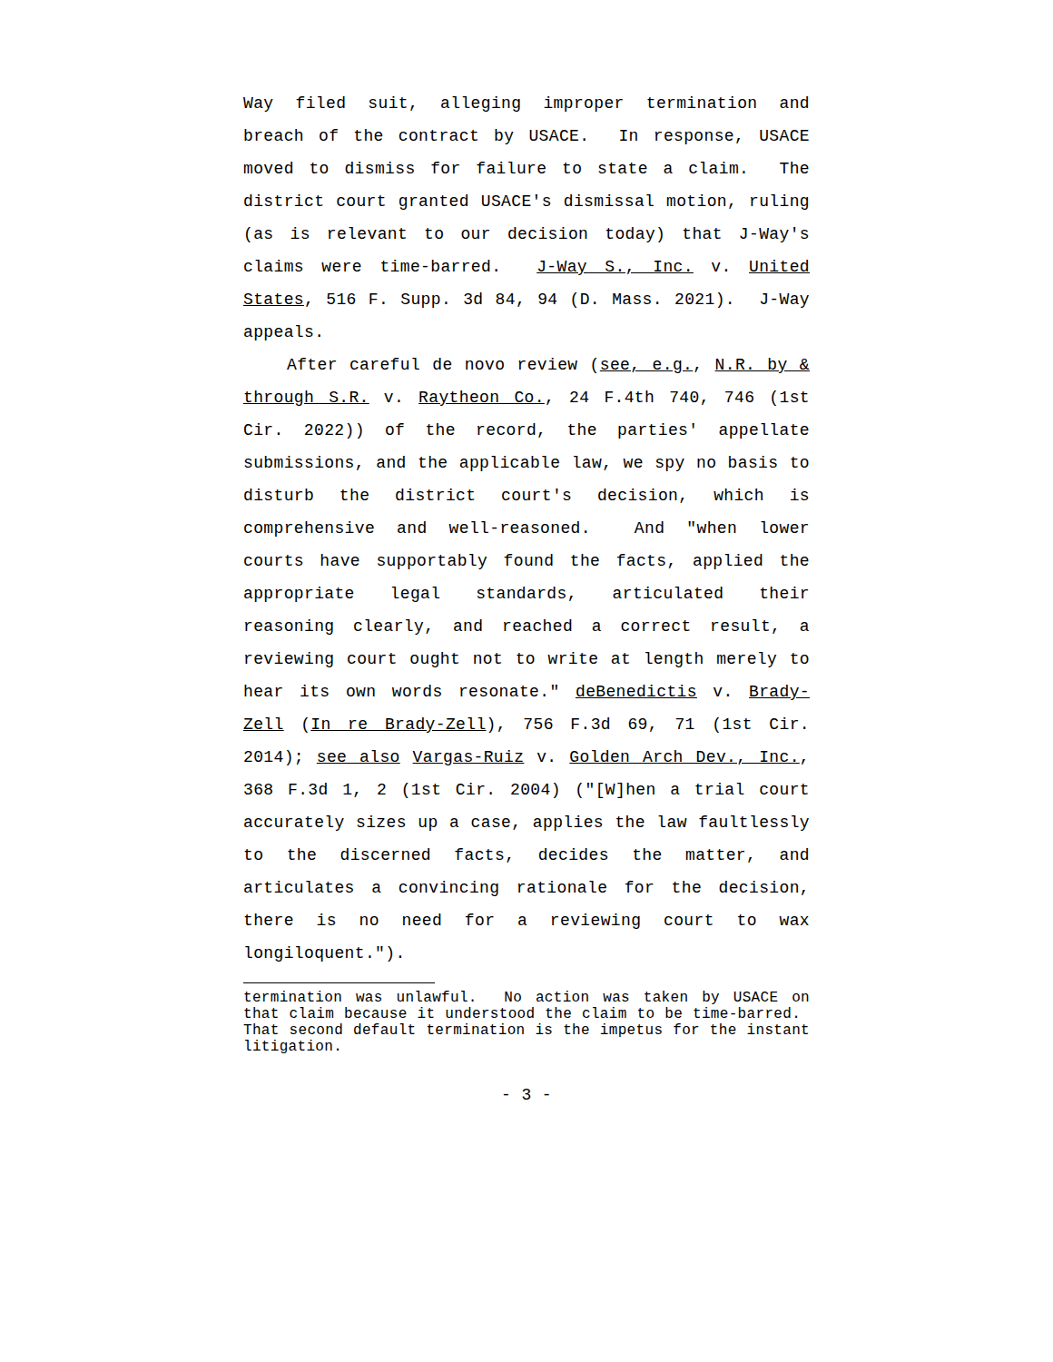Way filed suit, alleging improper termination and breach of the contract by USACE. In response, USACE moved to dismiss for failure to state a claim. The district court granted USACE's dismissal motion, ruling (as is relevant to our decision today) that J-Way's claims were time-barred. J-Way S., Inc. v. United States, 516 F. Supp. 3d 84, 94 (D. Mass. 2021). J-Way appeals.
After careful de novo review (see, e.g., N.R. by & through S.R. v. Raytheon Co., 24 F.4th 740, 746 (1st Cir. 2022)) of the record, the parties' appellate submissions, and the applicable law, we spy no basis to disturb the district court's decision, which is comprehensive and well-reasoned. And "when lower courts have supportably found the facts, applied the appropriate legal standards, articulated their reasoning clearly, and reached a correct result, a reviewing court ought not to write at length merely to hear its own words resonate." deBenedictis v. Brady-Zell (In re Brady-Zell), 756 F.3d 69, 71 (1st Cir. 2014); see also Vargas-Ruiz v. Golden Arch Dev., Inc., 368 F.3d 1, 2 (1st Cir. 2004) ("[W]hen a trial court accurately sizes up a case, applies the law faultlessly to the discerned facts, decides the matter, and articulates a convincing rationale for the decision, there is no need for a reviewing court to wax longiloquent.").
termination was unlawful. No action was taken by USACE on that claim because it understood the claim to be time-barred. That second default termination is the impetus for the instant litigation.
- 3 -